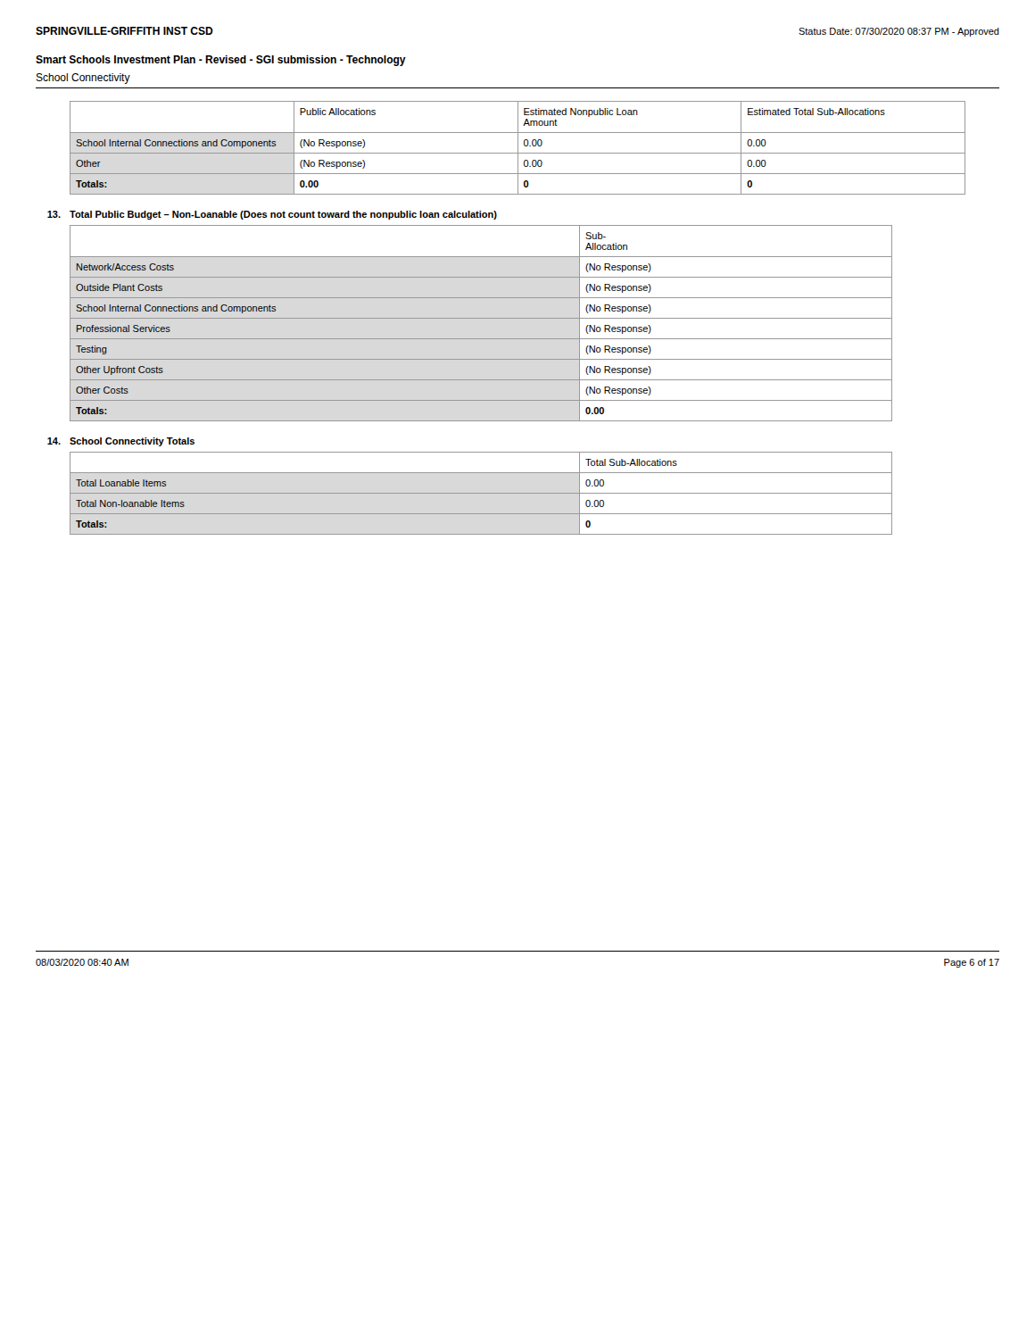SPRINGVILLE-GRIFFITH INST CSD
Status Date: 07/30/2020 08:37 PM - Approved
Smart Schools Investment Plan - Revised - SGI submission - Technology
School Connectivity
| | Public Allocations | Estimated Nonpublic Loan Amount | Estimated Total Sub-Allocations |
| School Internal Connections and Components | (No Response) | 0.00 | 0.00 |
| Other | (No Response) | 0.00 | 0.00 |
| Totals: | 0.00 | 0 | 0 |
13. Total Public Budget – Non-Loanable (Does not count toward the nonpublic loan calculation)
| | Sub- Allocation |
| Network/Access Costs | (No Response) |
| Outside Plant Costs | (No Response) |
| School Internal Connections and Components | (No Response) |
| Professional Services | (No Response) |
| Testing | (No Response) |
| Other Upfront Costs | (No Response) |
| Other Costs | (No Response) |
| Totals: | 0.00 |
14. School Connectivity Totals
| | Total Sub-Allocations |
| Total Loanable Items | 0.00 |
| Total Non-loanable Items | 0.00 |
| Totals: | 0 |
08/03/2020 08:40 AM
Page 6 of 17